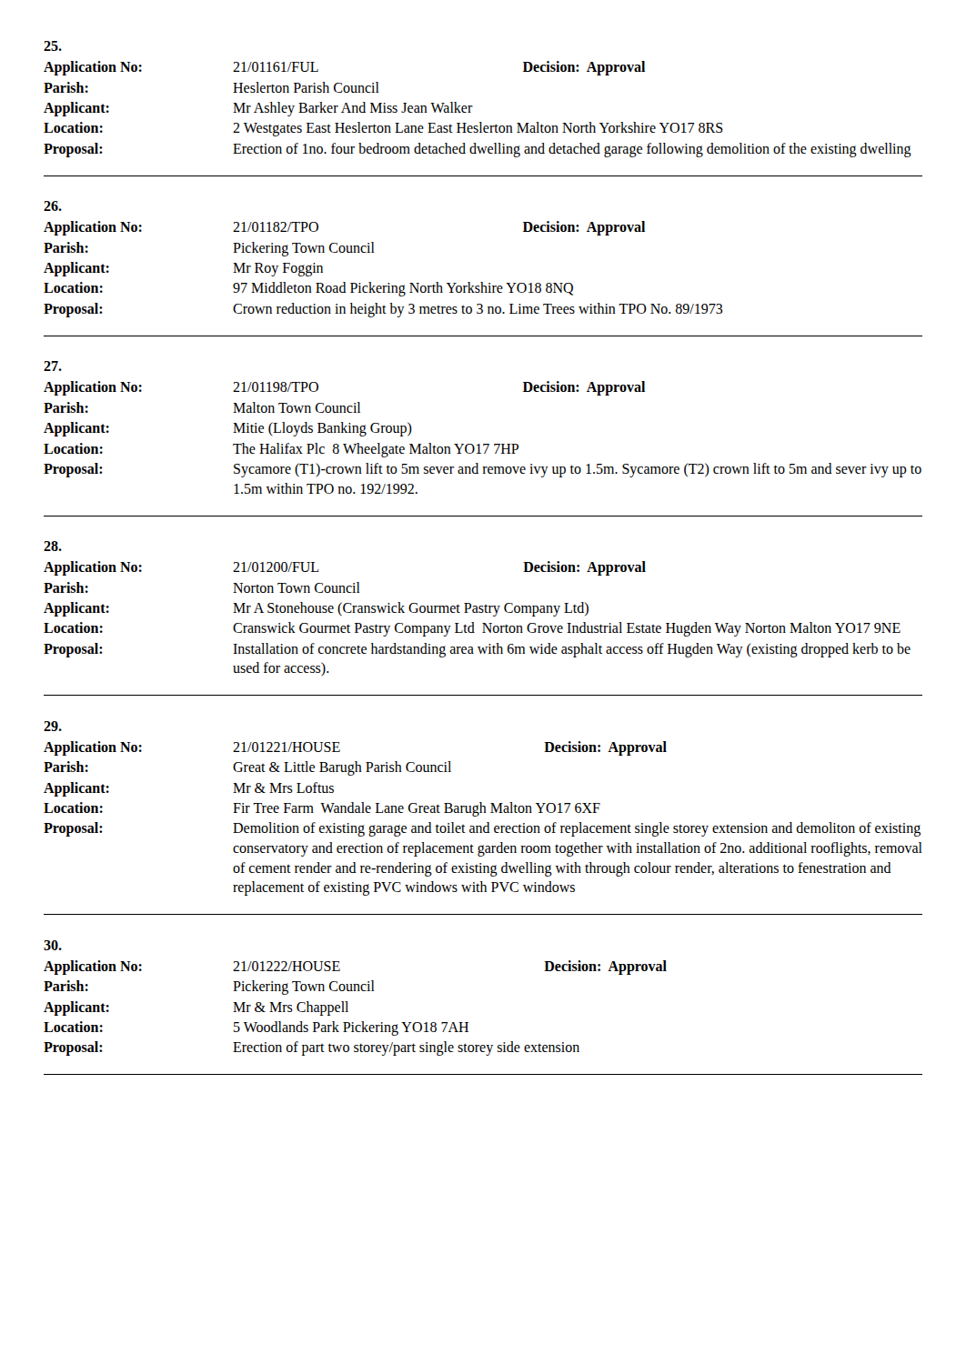25.
| Application No: | 21/01161/FUL Decision: Approval |
| Parish: | Heslerton Parish Council |
| Applicant: | Mr Ashley Barker And Miss Jean Walker |
| Location: | 2 Westgates East Heslerton Lane East Heslerton Malton North Yorkshire YO17 8RS |
| Proposal: | Erection of 1no. four bedroom detached dwelling and detached garage following demolition of the existing dwelling |
26.
| Application No: | 21/01182/TPO Decision: Approval |
| Parish: | Pickering Town Council |
| Applicant: | Mr Roy Foggin |
| Location: | 97 Middleton Road Pickering North Yorkshire YO18 8NQ |
| Proposal: | Crown reduction in height by 3 metres to 3 no. Lime Trees within TPO No. 89/1973 |
27.
| Application No: | 21/01198/TPO Decision: Approval |
| Parish: | Malton Town Council |
| Applicant: | Mitie (Lloyds Banking Group) |
| Location: | The Halifax Plc 8 Wheelgate Malton YO17 7HP |
| Proposal: | Sycamore (T1)-crown lift to 5m sever and remove ivy up to 1.5m. Sycamore (T2) crown lift to 5m and sever ivy up to 1.5m within TPO no. 192/1992. |
28.
| Application No: | 21/01200/FUL Decision: Approval |
| Parish: | Norton Town Council |
| Applicant: | Mr A Stonehouse (Cranswick Gourmet Pastry Company Ltd) |
| Location: | Cranswick Gourmet Pastry Company Ltd Norton Grove Industrial Estate Hugden Way Norton Malton YO17 9NE |
| Proposal: | Installation of concrete hardstanding area with 6m wide asphalt access off Hugden Way (existing dropped kerb to be used for access). |
29.
| Application No: | 21/01221/HOUSE Decision: Approval |
| Parish: | Great & Little Barugh Parish Council |
| Applicant: | Mr & Mrs Loftus |
| Location: | Fir Tree Farm Wandale Lane Great Barugh Malton YO17 6XF |
| Proposal: | Demolition of existing garage and toilet and erection of replacement single storey extension and demoliton of existing conservatory and erection of replacement garden room together with installation of 2no. additional rooflights, removal of cement render and re-rendering of existing dwelling with through colour render, alterations to fenestration and replacement of existing PVC windows with PVC windows |
30.
| Application No: | 21/01222/HOUSE Decision: Approval |
| Parish: | Pickering Town Council |
| Applicant: | Mr & Mrs Chappell |
| Location: | 5 Woodlands Park Pickering YO18 7AH |
| Proposal: | Erection of part two storey/part single storey side extension |